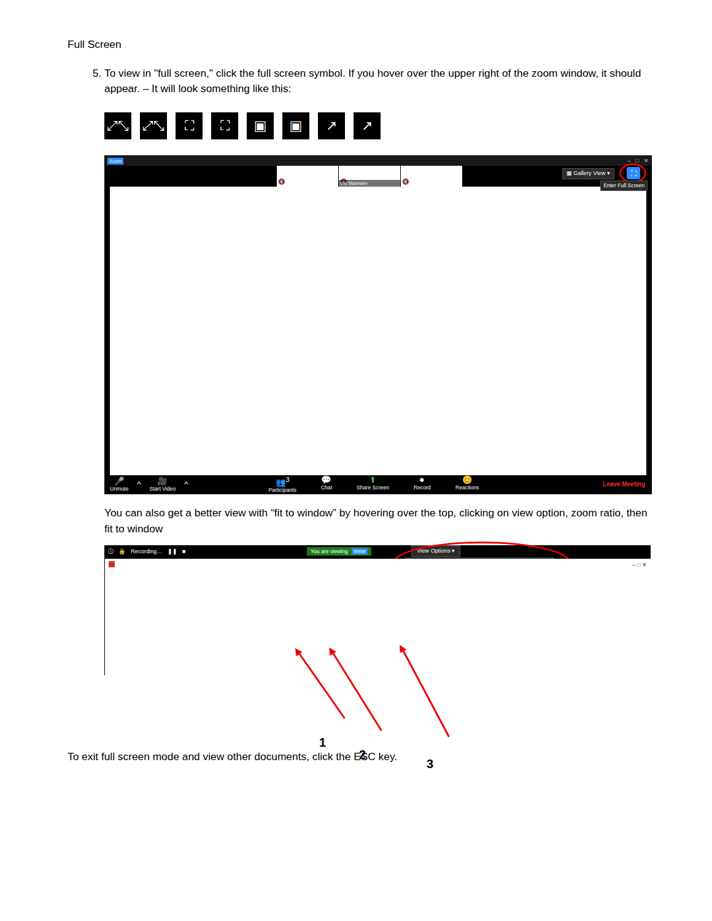Full Screen
To view in "full screen," click the full screen symbol. If you hover over the upper right of the zoom window, it should appear. – It will look something like this:
⤢⤡ ⤢⤡ ⛶ ⛶ ▣ ▣ ↗ ↗
Zoom
–□✕
🔇
🔇 Val Stamsen
🔇
▦ Gallery View ▾
⛶
Enter Full Screen
🎤Unmute
^
🎥Start Video
^
👥3 Participants
💬Chat
⬆Share Screen
⏺Record
😊Reactions
Leave Meeting
You can also get a better view with “fit to window” by hovering over the top, clicking on view option, zoom ratio, then fit to window
ⓘ 🔒 Recording… ❚❚ ■
You are viewing Irene
View Options ▾
Zoom Ratio Fit to Window ▸
○ Video Panel
Request Remote Control
✓ Fit to Window
50%
100%(Original Size)
– □ ✕
1 2 3
To exit full screen mode and view other documents, click the ESC key.